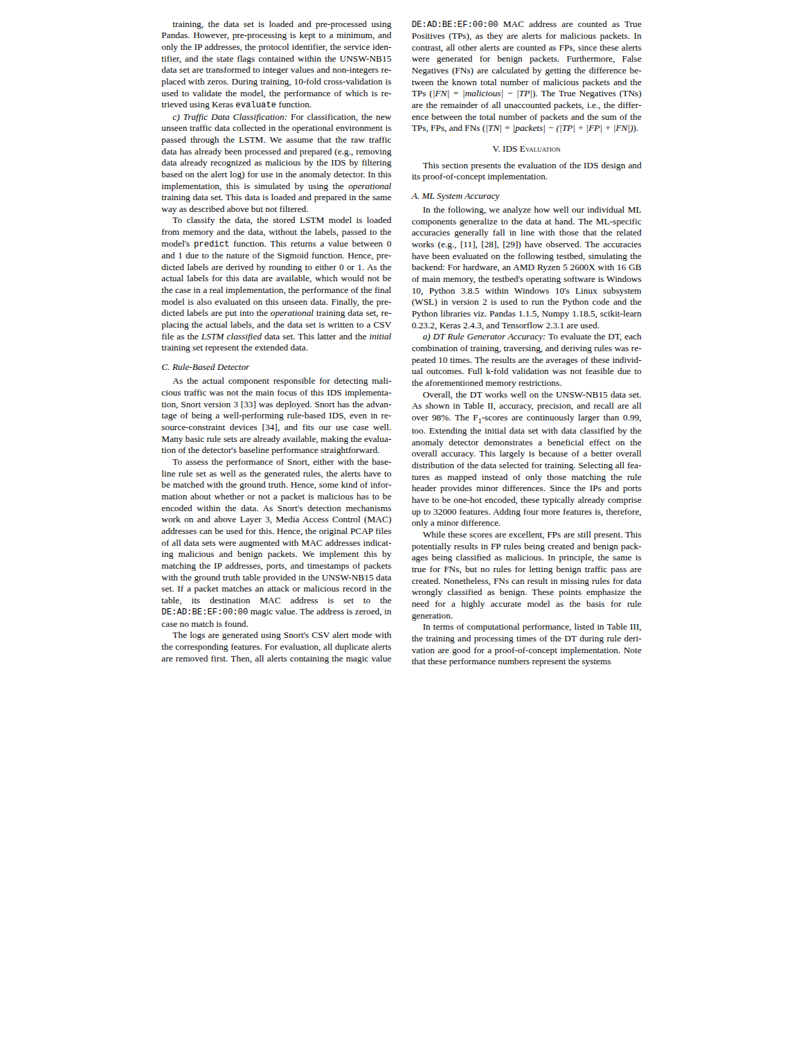training, the data set is loaded and pre-processed using Pandas. However, pre-processing is kept to a minimum, and only the IP addresses, the protocol identifier, the service identifier, and the state flags contained within the UNSW-NB15 data set are transformed to integer values and non-integers replaced with zeros. During training, 10-fold cross-validation is used to validate the model, the performance of which is retrieved using Keras evaluate function.
c) Traffic Data Classification: For classification, the new unseen traffic data collected in the operational environment is passed through the LSTM. We assume that the raw traffic data has already been processed and prepared (e.g., removing data already recognized as malicious by the IDS by filtering based on the alert log) for use in the anomaly detector. In this implementation, this is simulated by using the operational training data set. This data is loaded and prepared in the same way as described above but not filtered.
To classify the data, the stored LSTM model is loaded from memory and the data, without the labels, passed to the model's predict function. This returns a value between 0 and 1 due to the nature of the Sigmoid function. Hence, predicted labels are derived by rounding to either 0 or 1. As the actual labels for this data are available, which would not be the case in a real implementation, the performance of the final model is also evaluated on this unseen data. Finally, the predicted labels are put into the operational training data set, replacing the actual labels, and the data set is written to a CSV file as the LSTM classified data set. This latter and the initial training set represent the extended data.
C. Rule-Based Detector
As the actual component responsible for detecting malicious traffic was not the main focus of this IDS implementation, Snort version 3 [33] was deployed. Snort has the advantage of being a well-performing rule-based IDS, even in resource-constraint devices [34], and fits our use case well. Many basic rule sets are already available, making the evaluation of the detector's baseline performance straightforward.
To assess the performance of Snort, either with the baseline rule set as well as the generated rules, the alerts have to be matched with the ground truth. Hence, some kind of information about whether or not a packet is malicious has to be encoded within the data. As Snort's detection mechanisms work on and above Layer 3, Media Access Control (MAC) addresses can be used for this. Hence, the original PCAP files of all data sets were augmented with MAC addresses indicating malicious and benign packets. We implement this by matching the IP addresses, ports, and timestamps of packets with the ground truth table provided in the UNSW-NB15 data set. If a packet matches an attack or malicious record in the table, its destination MAC address is set to the DE:AD:BE:EF:00:00 magic value. The address is zeroed, in case no match is found.
The logs are generated using Snort's CSV alert mode with the corresponding features. For evaluation, all duplicate alerts are removed first. Then, all alerts containing the magic value DE:AD:BE:EF:00:00 MAC address are counted as True Positives (TPs), as they are alerts for malicious packets. In contrast, all other alerts are counted as FPs, since these alerts were generated for benign packets. Furthermore, False Negatives (FNs) are calculated by getting the difference between the known total number of malicious packets and the TPs (|FN| = |malicious| − |TP|). The True Negatives (TNs) are the remainder of all unaccounted packets, i.e., the difference between the total number of packets and the sum of the TPs, FPs, and FNs (|TN| = |packets| − (|TP| + |FP| + |FN|)).
V. IDS Evaluation
This section presents the evaluation of the IDS design and its proof-of-concept implementation.
A. ML System Accuracy
In the following, we analyze how well our individual ML components generalize to the data at hand. The ML-specific accuracies generally fall in line with those that the related works (e.g., [11], [28], [29]) have observed. The accuracies have been evaluated on the following testbed, simulating the backend: For hardware, an AMD Ryzen 5 2600X with 16 GB of main memory, the testbed's operating software is Windows 10, Python 3.8.5 within Windows 10's Linux subsystem (WSL) in version 2 is used to run the Python code and the Python libraries viz. Pandas 1.1.5, Numpy 1.18.5, scikit-learn 0.23.2, Keras 2.4.3, and Tensorflow 2.3.1 are used.
a) DT Rule Generator Accuracy: To evaluate the DT, each combination of training, traversing, and deriving rules was repeated 10 times. The results are the averages of these individual outcomes. Full k-fold validation was not feasible due to the aforementioned memory restrictions.
Overall, the DT works well on the UNSW-NB15 data set. As shown in Table II, accuracy, precision, and recall are all over 98%. The F1-scores are continuously larger than 0.99, too. Extending the initial data set with data classified by the anomaly detector demonstrates a beneficial effect on the overall accuracy. This largely is because of a better overall distribution of the data selected for training. Selecting all features as mapped instead of only those matching the rule header provides minor differences. Since the IPs and ports have to be one-hot encoded, these typically already comprise up to 32000 features. Adding four more features is, therefore, only a minor difference.
While these scores are excellent, FPs are still present. This potentially results in FP rules being created and benign packages being classified as malicious. In principle, the same is true for FNs, but no rules for letting benign traffic pass are created. Nonetheless, FNs can result in missing rules for data wrongly classified as benign. These points emphasize the need for a highly accurate model as the basis for rule generation.
In terms of computational performance, listed in Table III, the training and processing times of the DT during rule derivation are good for a proof-of-concept implementation. Note that these performance numbers represent the systems